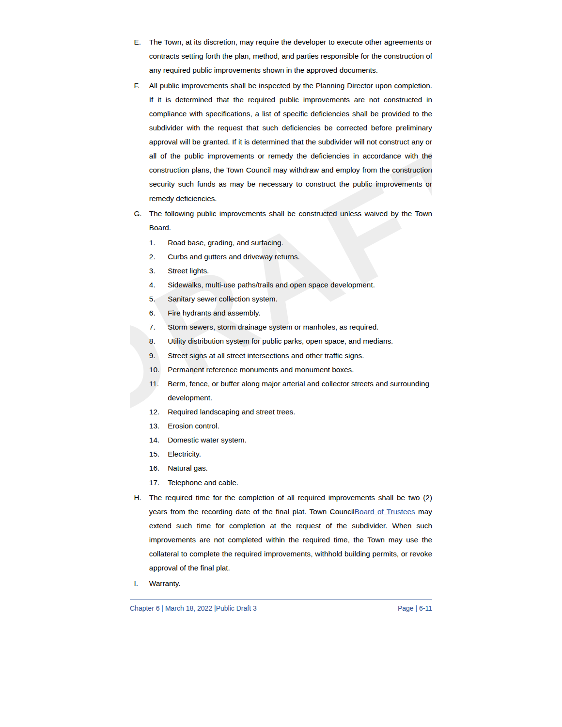DRAFT
E. The Town, at its discretion, may require the developer to execute other agreements or contracts setting forth the plan, method, and parties responsible for the construction of any required public improvements shown in the approved documents.
F. All public improvements shall be inspected by the Planning Director upon completion. If it is determined that the required public improvements are not constructed in compliance with specifications, a list of specific deficiencies shall be provided to the subdivider with the request that such deficiencies be corrected before preliminary approval will be granted. If it is determined that the subdivider will not construct any or all of the public improvements or remedy the deficiencies in accordance with the construction plans, the Town Council may withdraw and employ from the construction security such funds as may be necessary to construct the public improvements or remedy deficiencies.
G. The following public improvements shall be constructed unless waived by the Town Board.
1. Road base, grading, and surfacing.
2. Curbs and gutters and driveway returns.
3. Street lights.
4. Sidewalks, multi-use paths/trails and open space development.
5. Sanitary sewer collection system.
6. Fire hydrants and assembly.
7. Storm sewers, storm drainage system or manholes, as required.
8. Utility distribution system for public parks, open space, and medians.
9. Street signs at all street intersections and other traffic signs.
10. Permanent reference monuments and monument boxes.
11. Berm, fence, or buffer along major arterial and collector streets and surrounding development.
12. Required landscaping and street trees.
13. Erosion control.
14. Domestic water system.
15. Electricity.
16. Natural gas.
17. Telephone and cable.
H. The required time for the completion of all required improvements shall be two (2) years from the recording date of the final plat. Town Council Board of Trustees may extend such time for completion at the request of the subdivider. When such improvements are not completed within the required time, the Town may use the collateral to complete the required improvements, withhold building permits, or revoke approval of the final plat.
I. Warranty.
Chapter 6 | March 18, 2022 |Public Draft 3 Page | 6-11